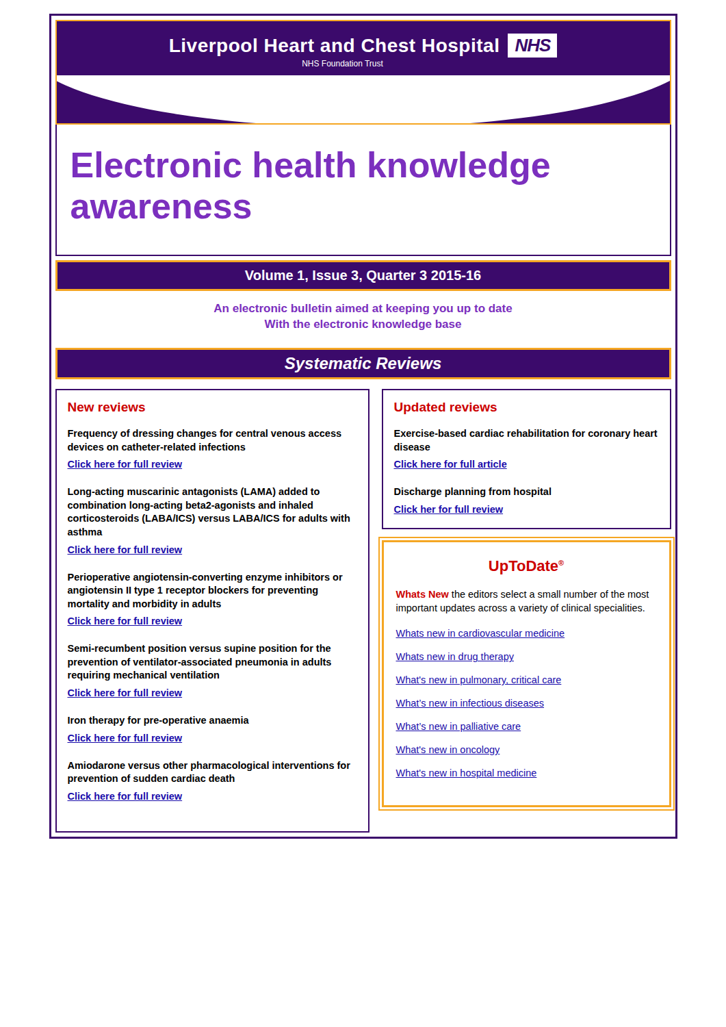Liverpool Heart and Chest Hospital NHS
NHS Foundation Trust
Electronic health knowledge awareness
Volume 1, Issue 3, Quarter 3 2015-16
An electronic bulletin aimed at keeping you up to date
With the electronic knowledge base
Systematic Reviews
New reviews
Frequency of dressing changes for central venous access devices on catheter-related infections
Click here for full review
Long-acting muscarinic antagonists (LAMA) added to combination long-acting beta2-agonists and inhaled corticosteroids (LABA/ICS) versus LABA/ICS for adults with asthma
Click here for full review
Perioperative angiotensin-converting enzyme inhibitors or angiotensin II type 1 receptor blockers for preventing mortality and morbidity in adults
Click here for full review
Semi-recumbent position versus supine position for the prevention of ventilator-associated pneumonia in adults requiring mechanical ventilation
Click here for full review
Iron therapy for pre-operative anaemia
Click here for full review
Amiodarone versus other pharmacological interventions for prevention of sudden cardiac death
Click here for full review
Updated reviews
Exercise-based cardiac rehabilitation for coronary heart disease
Click here for full article
Discharge planning from hospital
Click her for full review
UpToDate®
Whats New the editors select a small number of the most important updates across a variety of clinical specialities.
Whats new in cardiovascular medicine
Whats new in drug therapy
What's new in pulmonary, critical care
What’s new in infectious diseases
What’s new in palliative care
What's new in oncology
What's new in hospital medicine